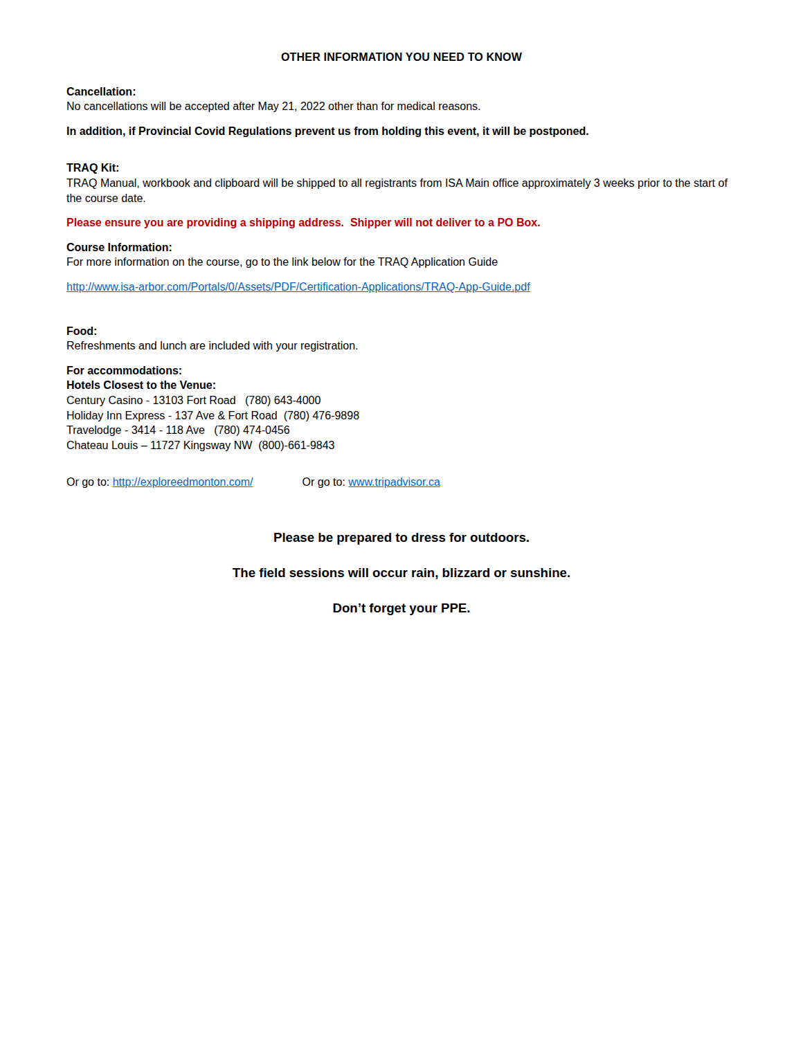OTHER INFORMATION YOU NEED TO KNOW
Cancellation:
No cancellations will be accepted after May 21, 2022 other than for medical reasons.
In addition, if Provincial Covid Regulations prevent us from holding this event, it will be postponed.
TRAQ Kit:
TRAQ Manual, workbook and clipboard will be shipped to all registrants from ISA Main office approximately 3 weeks prior to the start of the course date.
Please ensure you are providing a shipping address. Shipper will not deliver to a PO Box.
Course Information:
For more information on the course, go to the link below for the TRAQ Application Guide
http://www.isa-arbor.com/Portals/0/Assets/PDF/Certification-Applications/TRAQ-App-Guide.pdf
Food:
Refreshments and lunch are included with your registration.
For accommodations:
Hotels Closest to the Venue:
Century Casino - 13103 Fort Road (780) 643-4000
Holiday Inn Express - 137 Ave & Fort Road (780) 476-9898
Travelodge - 3414 - 118 Ave (780) 474-0456
Chateau Louis – 11727 Kingsway NW (800)-661-9843
Or go to: http://exploreedmonton.com/ Or go to: www.tripadvisor.ca
Please be prepared to dress for outdoors.
The field sessions will occur rain, blizzard or sunshine.
Don’t forget your PPE.